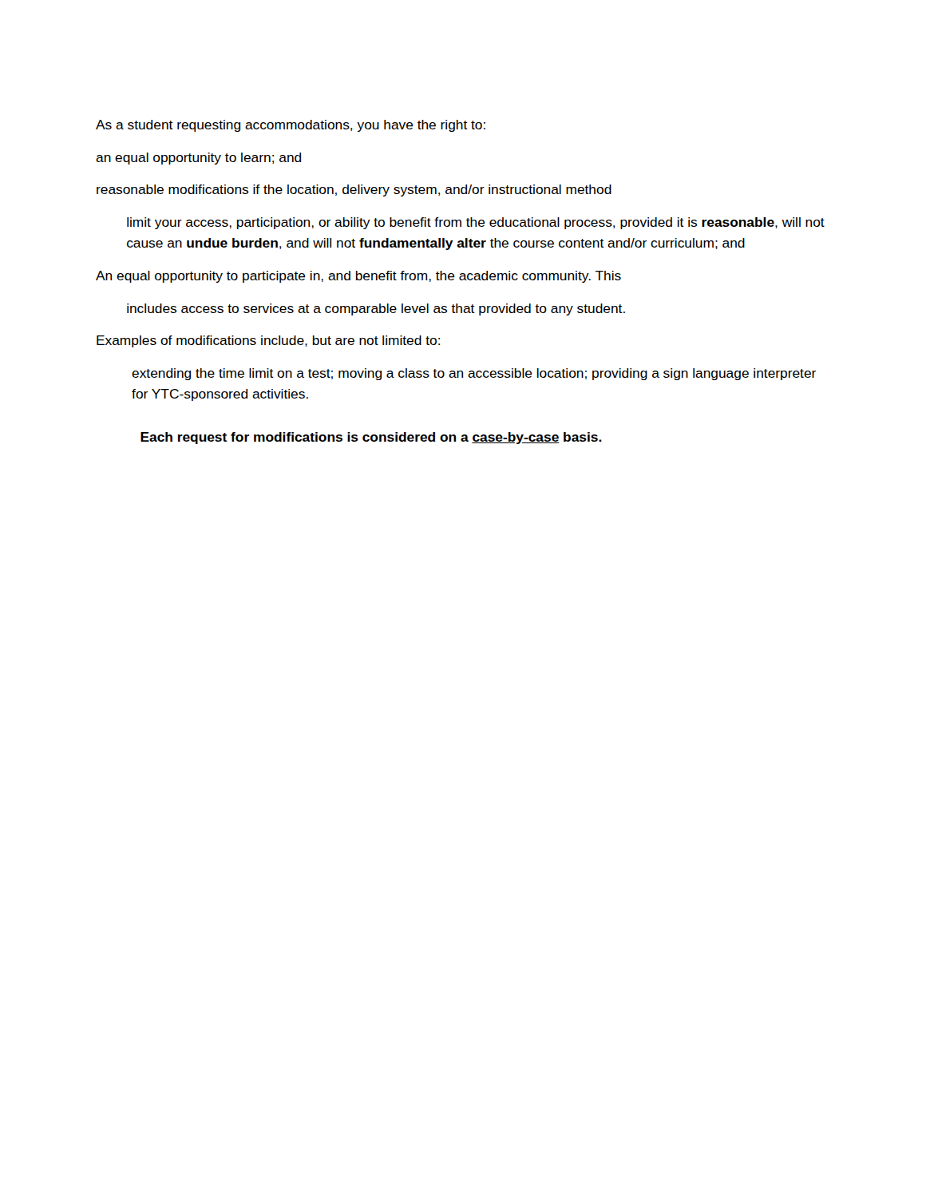As a student requesting accommodations, you have the right to:
an equal opportunity to learn; and
reasonable modifications if the location, delivery system, and/or instructional method
limit your access, participation, or ability to benefit from the educational process, provided it is reasonable, will not cause an undue burden, and will not fundamentally alter the course content and/or curriculum; and
An equal opportunity to participate in, and benefit from, the academic community. This
includes access to services at a comparable level as that provided to any student.
Examples of modifications include, but are not limited to:
extending the time limit on a test; moving a class to an accessible location; providing a sign language interpreter for YTC-sponsored activities.
Each request for modifications is considered on a case-by-case basis.